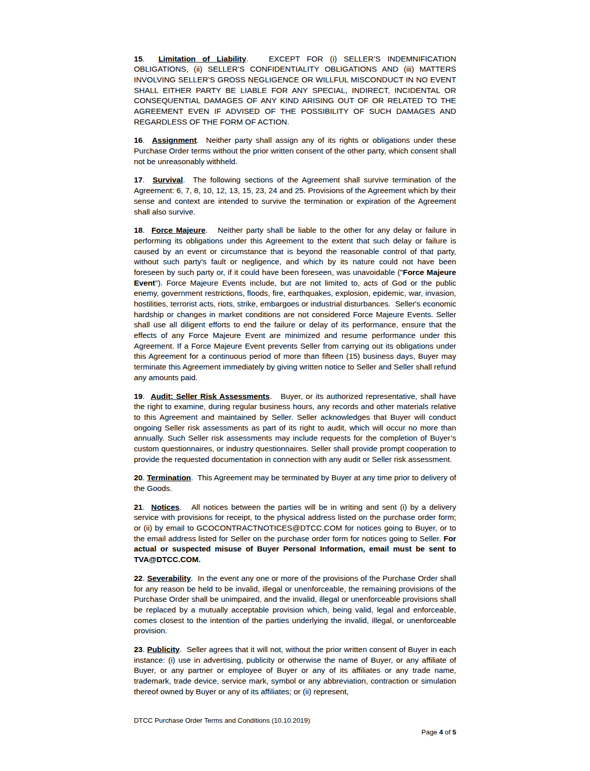15. Limitation of Liability. EXCEPT FOR (i) SELLER’S INDEMNIFICATION OBLIGATIONS, (ii) SELLER’S CONFIDENTIALITY OBLIGATIONS AND (iii) MATTERS INVOLVING SELLER’S GROSS NEGLIGENCE OR WILLFUL MISCONDUCT IN NO EVENT SHALL EITHER PARTY BE LIABLE FOR ANY SPECIAL, INDIRECT, INCIDENTAL OR CONSEQUENTIAL DAMAGES OF ANY KIND ARISING OUT OF OR RELATED TO THE AGREEMENT EVEN IF ADVISED OF THE POSSIBILITY OF SUCH DAMAGES AND REGARDLESS OF THE FORM OF ACTION.
16. Assignment. Neither party shall assign any of its rights or obligations under these Purchase Order terms without the prior written consent of the other party, which consent shall not be unreasonably withheld.
17. Survival. The following sections of the Agreement shall survive termination of the Agreement: 6, 7, 8, 10, 12, 13, 15, 23, 24 and 25. Provisions of the Agreement which by their sense and context are intended to survive the termination or expiration of the Agreement shall also survive.
18. Force Majeure. Neither party shall be liable to the other for any delay or failure in performing its obligations under this Agreement to the extent that such delay or failure is caused by an event or circumstance that is beyond the reasonable control of that party, without such party's fault or negligence, and which by its nature could not have been foreseen by such party or, if it could have been foreseen, was unavoidable ("Force Majeure Event"). Force Majeure Events include, but are not limited to, acts of God or the public enemy, government restrictions, floods, fire, earthquakes, explosion, epidemic, war, invasion, hostilities, terrorist acts, riots, strike, embargoes or industrial disturbances. Seller's economic hardship or changes in market conditions are not considered Force Majeure Events. Seller shall use all diligent efforts to end the failure or delay of its performance, ensure that the effects of any Force Majeure Event are minimized and resume performance under this Agreement. If a Force Majeure Event prevents Seller from carrying out its obligations under this Agreement for a continuous period of more than fifteen (15) business days, Buyer may terminate this Agreement immediately by giving written notice to Seller and Seller shall refund any amounts paid.
19. Audit; Seller Risk Assessments. Buyer, or its authorized representative, shall have the right to examine, during regular business hours, any records and other materials relative to this Agreement and maintained by Seller. Seller acknowledges that Buyer will conduct ongoing Seller risk assessments as part of its right to audit, which will occur no more than annually. Such Seller risk assessments may include requests for the completion of Buyer’s custom questionnaires, or industry questionnaires. Seller shall provide prompt cooperation to provide the requested documentation in connection with any audit or Seller risk assessment.
20. Termination. This Agreement may be terminated by Buyer at any time prior to delivery of the Goods.
21. Notices. All notices between the parties will be in writing and sent (i) by a delivery service with provisions for receipt, to the physical address listed on the purchase order form; or (ii) by email to GCOCONTRACTNOTICES@DTCC.COM for notices going to Buyer, or to the email address listed for Seller on the purchase order form for notices going to Seller. For actual or suspected misuse of Buyer Personal Information, email must be sent to TVA@DTCC.COM.
22. Severability. In the event any one or more of the provisions of the Purchase Order shall for any reason be held to be invalid, illegal or unenforceable, the remaining provisions of the Purchase Order shall be unimpaired, and the invalid, illegal or unenforceable provisions shall be replaced by a mutually acceptable provision which, being valid, legal and enforceable, comes closest to the intention of the parties underlying the invalid, illegal, or unenforceable provision.
23. Publicity. Seller agrees that it will not, without the prior written consent of Buyer in each instance: (i) use in advertising, publicity or otherwise the name of Buyer, or any affiliate of Buyer, or any partner or employee of Buyer or any of its affiliates or any trade name, trademark, trade device, service mark, symbol or any abbreviation, contraction or simulation thereof owned by Buyer or any of its affiliates; or (ii) represent,
DTCC Purchase Order Terms and Conditions (10.10.2019)
Page 4 of 5